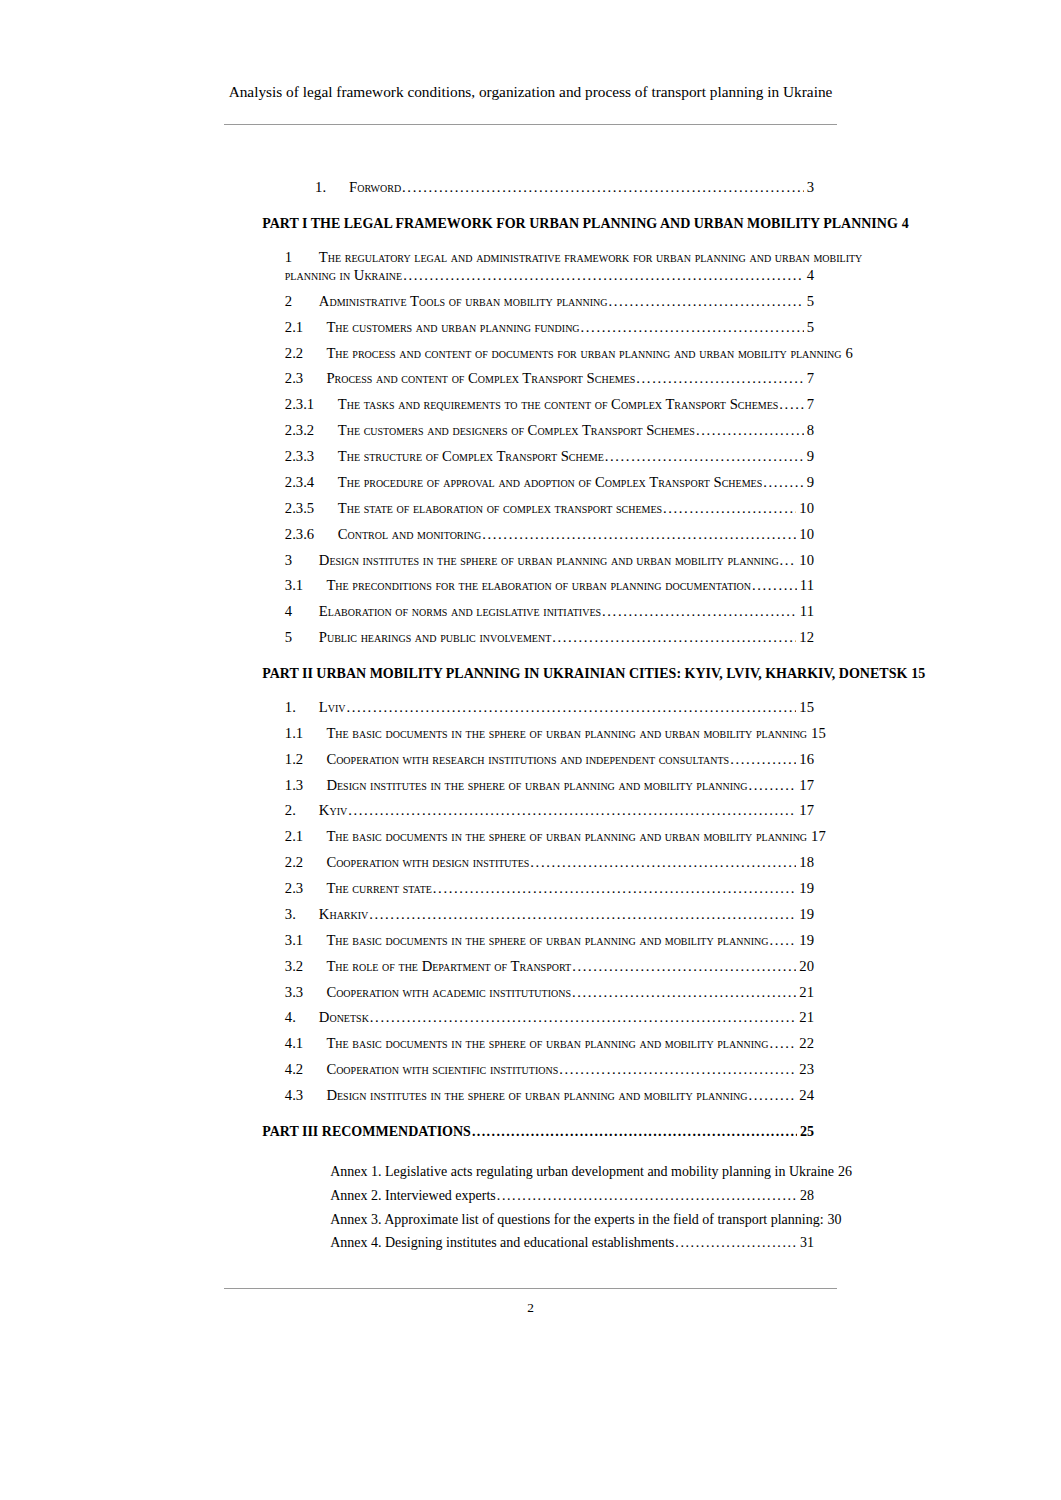Analysis of legal framework conditions, organization and process of transport planning in Ukraine
1. Forword .................................................................................................................. 3
PART I THE LEGAL FRAMEWORK FOR URBAN PLANNING AND URBAN MOBILITY PLANNING ........... 4
1 The regulatory legal and administrative framework for urban planning and urban mobility
planning in Ukraine ................................................................................................................. 4
2 Administrative Tools of urban mobility planning ......................................................................... 5
2.1 The customers and urban planning funding ............................................................................. 5
2.2 The process and content of documents for urban planning and urban mobility planning .......... 6
2.3 Process and content of Complex Transport Schemes .............................................................. 7
2.3.1 The tasks and requirements to the content of Complex Transport Schemes ........................... 7
2.3.2 The customers and designers of Complex Transport Schemes ............................................... 8
2.3.3 The structure of Complex Transport Scheme ....................................................................... 9
2.3.4 The procedure of approval and adoption of Complex Transport Schemes ............................... 9
2.3.5 The state of elaboration of complex transport schemes ..................................................... 10
2.3.6 Control and monitoring ..................................................................................................... 10
3 Design institutes in the sphere of urban planning and urban mobility planning ........................... 10
3.1 The preconditions for the elaboration of urban planning documentation .............................. 11
4 Elaboration of norms and legislative initiatives ......................................................................... 11
5 Public hearings and public involvement ..................................................................................... 12
PART II URBAN MOBILITY PLANNING IN UKRAINIAN CITIES: KYIV, LVIV, KHARKIV, DONETSK ........ 15
1. Lviv ....................................................................................................................................... 15
1.1 The basic documents in the sphere of urban planning and urban mobility planning .................. 15
1.2 Cooperation with research institutions and independent consultants .................................... 16
1.3 Design institutes in the sphere of urban planning and mobility planning ................................. 17
2. Kyiv ....................................................................................................................................... 17
2.1 The basic documents in the sphere of urban planning and urban mobility planning .................. 17
2.2 Cooperation with design institutes ......................................................................................... 18
2.3 The current state ............................................................................................................. 19
3. Kharkiv ................................................................................................................................. 19
3.1 The basic documents in the sphere of urban planning and mobility planning ........................... 19
3.2 The role of the Department of Transport ............................................................................. 20
3.3 Cooperation with academic institututions ............................................................................ 21
4. Donetsk ................................................................................................................................ 21
4.1 The basic documents in the sphere of urban planning and mobility planning ........................... 22
4.2 Cooperation with scientific institutions ................................................................................ 23
4.3 Design institutes in the sphere of urban planning and mobility planning ................................. 24
PART III RECOMMENDATIONS ..................................................................................................... 25
Annex 1. Legislative acts regulating urban development and mobility planning in Ukraine ............... 26
Annex 2. Interviewed experts .......................................................................................................... 28
Annex 3. Approximate list of questions for the experts in the field of transport planning: ................. 30
Annex 4. Designing institutes and educational establishments ........................................................... 31
2